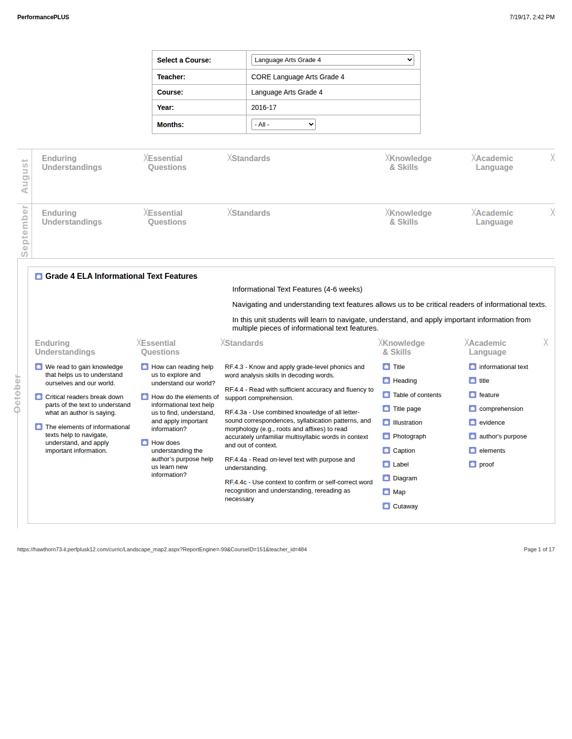PerformancePLUS
7/19/17, 2:42 PM
| Select a Course: | Language Arts Grade 4 |
| Teacher: | CORE Language Arts Grade 4 |
| Course: | Language Arts Grade 4 |
| Year: | 2016-17 |
| Months: | - All - |
August
Enduring
Understandings╳
Essential
Questions╳
Standards╳
Knowledge
& Skills╳
Academic
Language╳
September
Enduring
Understandings╳
Essential
Questions╳
Standards╳
Knowledge
& Skills╳
Academic
Language╳
October
Grade 4 ELA Informational Text Features
Informational Text Features (4-6 weeks)
Navigating and understanding text features allows us to be critical readers of informational texts.
In this unit students will learn to navigate, understand, and apply important information from multiple pieces of informational text features.
Enduring
Understandings╳
Essential
Questions╳
Standards╳
Knowledge
& Skills╳
Academic
Language╳
We read to gain knowledge that helps us to understand ourselves and our world.
Critical readers break down parts of the text to understand what an author is saying.
The elements of informational texts help to navigate, understand, and apply important information.
How can reading help us to explore and understand our world?
How do the elements of informational text help us to find, understand, and apply important information?
How does understanding the author’s purpose help us learn new information?
RF.4.3 - Know and apply grade-level phonics and word analysis skills in decoding words.
RF.4.4 - Read with sufficient accuracy and fluency to support comprehension.
RF.4.3a - Use combined knowledge of all letter-sound correspondences, syllabication patterns, and morphology (e.g., roots and affixes) to read accurately unfamiliar multisyllabic words in context and out of context.
RF.4.4a - Read on-level text with purpose and understanding.
RF.4.4c - Use context to confirm or self-correct word recognition and understanding, rereading as necessary
Title
Heading
Table of contents
Title page
Illustration
Photograph
Caption
Label
Diagram
Map
Cutaway
informational text
title
feature
comprehension
evidence
author's purpose
elements
proof
https://hawthorn73-il.perfplusk12.com/curric/Landscape_map2.aspx?ReportEngine=-99&CourseID=151&teacher_id=484
Page 1 of 17